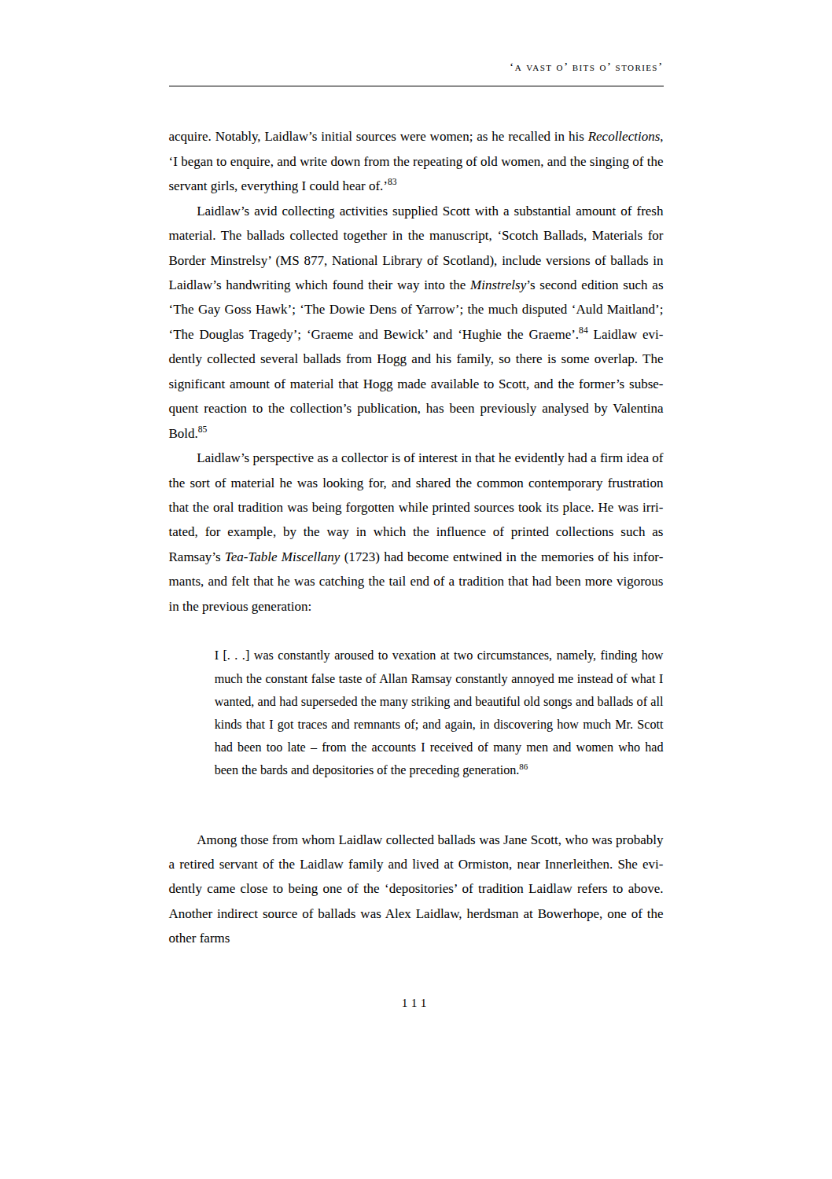‘a vast o’ bits o’ stories’
acquire. Notably, Laidlaw’s initial sources were women; as he recalled in his Recollections, ‘I began to enquire, and write down from the repeating of old women, and the singing of the servant girls, everything I could hear of.’83
Laidlaw’s avid collecting activities supplied Scott with a substantial amount of fresh material. The ballads collected together in the manuscript, ‘Scotch Ballads, Materials for Border Minstrelsy’ (MS 877, National Library of Scotland), include versions of ballads in Laidlaw’s handwriting which found their way into the Minstrelsy’s second edition such as ‘The Gay Goss Hawk’; ‘The Dowie Dens of Yarrow’; the much disputed ‘Auld Maitland’; ‘The Douglas Tragedy’; ‘Graeme and Bewick’ and ‘Hughie the Graeme’.84 Laidlaw evidently collected several ballads from Hogg and his family, so there is some overlap. The significant amount of material that Hogg made available to Scott, and the former’s subsequent reaction to the collection’s publication, has been previously analysed by Valentina Bold.85
Laidlaw’s perspective as a collector is of interest in that he evidently had a firm idea of the sort of material he was looking for, and shared the common contemporary frustration that the oral tradition was being forgotten while printed sources took its place. He was irritated, for example, by the way in which the influence of printed collections such as Ramsay’s Tea-Table Miscellany (1723) had become entwined in the memories of his informants, and felt that he was catching the tail end of a tradition that had been more vigorous in the previous generation:
I [. . .] was constantly aroused to vexation at two circumstances, namely, finding how much the constant false taste of Allan Ramsay constantly annoyed me instead of what I wanted, and had superseded the many striking and beautiful old songs and ballads of all kinds that I got traces and remnants of; and again, in discovering how much Mr. Scott had been too late – from the accounts I received of many men and women who had been the bards and depositories of the preceding generation.86
Among those from whom Laidlaw collected ballads was Jane Scott, who was probably a retired servant of the Laidlaw family and lived at Ormiston, near Innerleithen. She evidently came close to being one of the ‘depositories’ of tradition Laidlaw refers to above. Another indirect source of ballads was Alex Laidlaw, herdsman at Bowerhope, one of the other farms
111